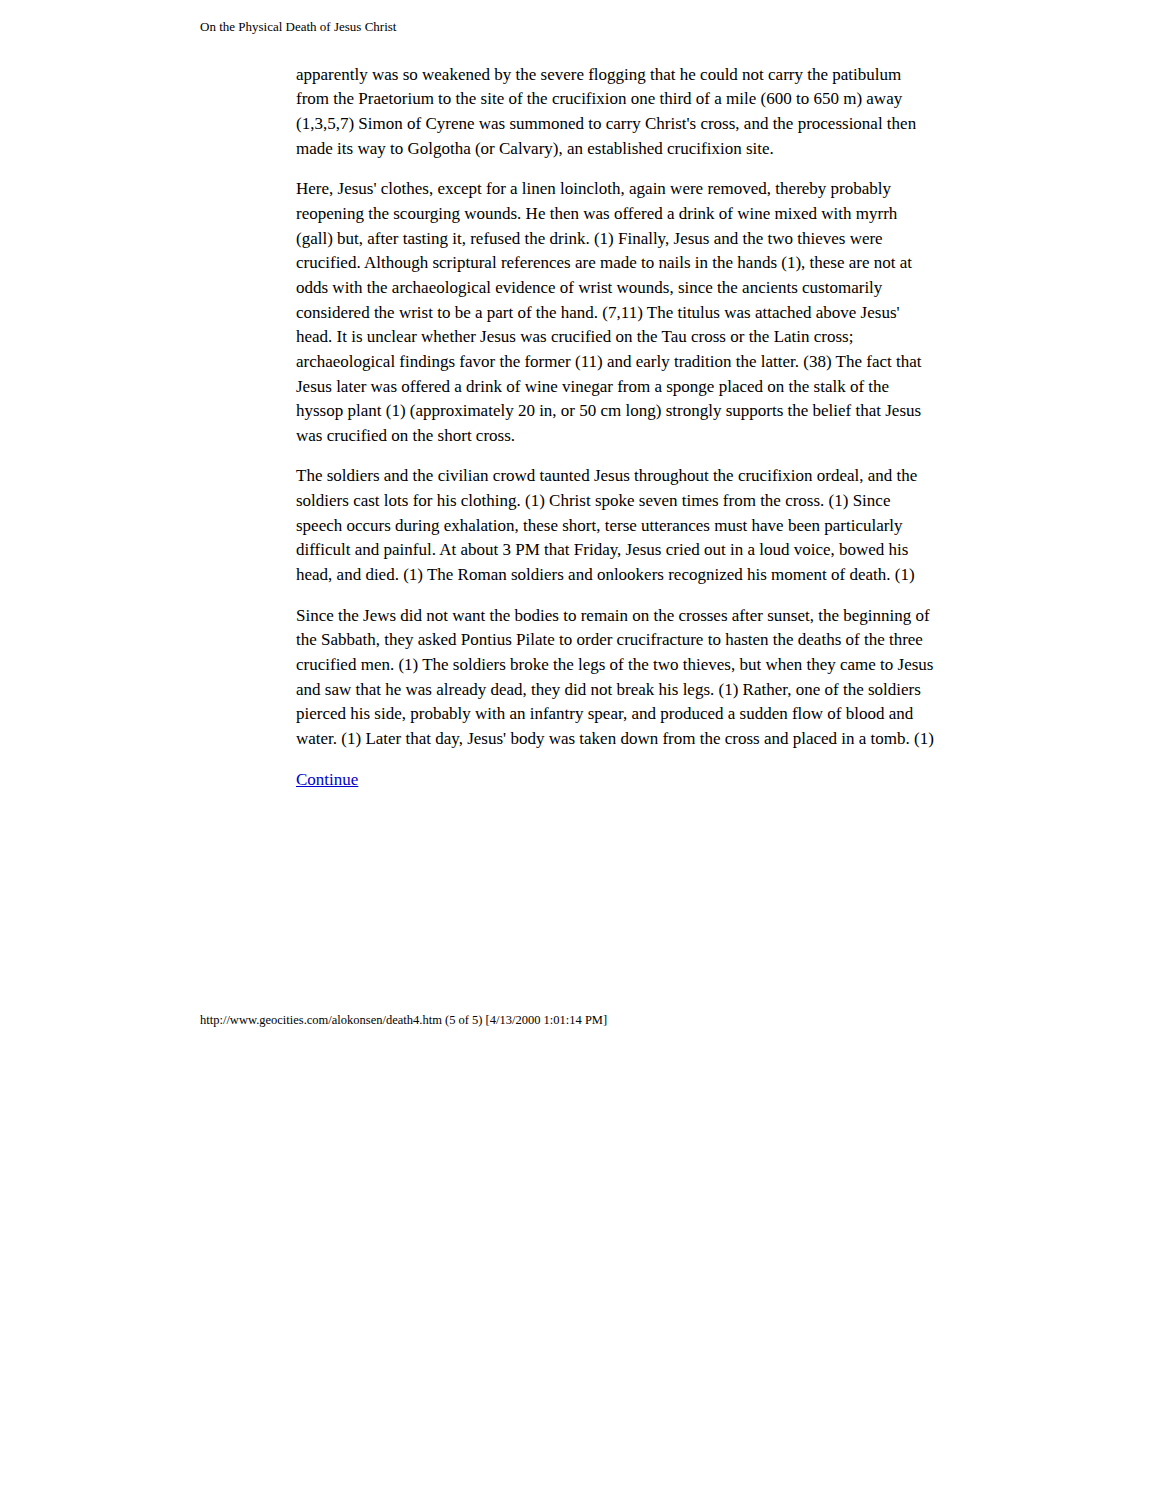On the Physical Death of Jesus Christ
apparently was so weakened by the severe flogging that he could not carry the patibulum from the Praetorium to the site of the crucifixion one third of a mile (600 to 650 m) away (1,3,5,7) Simon of Cyrene was summoned to carry Christ's cross, and the processional then made its way to Golgotha (or Calvary), an established crucifixion site.
Here, Jesus' clothes, except for a linen loincloth, again were removed, thereby probably reopening the scourging wounds. He then was offered a drink of wine mixed with myrrh (gall) but, after tasting it, refused the drink. (1) Finally, Jesus and the two thieves were crucified. Although scriptural references are made to nails in the hands (1), these are not at odds with the archaeological evidence of wrist wounds, since the ancients customarily considered the wrist to be a part of the hand. (7,11) The titulus was attached above Jesus' head. It is unclear whether Jesus was crucified on the Tau cross or the Latin cross; archaeological findings favor the former (11) and early tradition the latter. (38) The fact that Jesus later was offered a drink of wine vinegar from a sponge placed on the stalk of the hyssop plant (1) (approximately 20 in, or 50 cm long) strongly supports the belief that Jesus was crucified on the short cross.
The soldiers and the civilian crowd taunted Jesus throughout the crucifixion ordeal, and the soldiers cast lots for his clothing. (1) Christ spoke seven times from the cross. (1) Since speech occurs during exhalation, these short, terse utterances must have been particularly difficult and painful. At about 3 PM that Friday, Jesus cried out in a loud voice, bowed his head, and died. (1) The Roman soldiers and onlookers recognized his moment of death. (1)
Since the Jews did not want the bodies to remain on the crosses after sunset, the beginning of the Sabbath, they asked Pontius Pilate to order crucifracture to hasten the deaths of the three crucified men. (1) The soldiers broke the legs of the two thieves, but when they came to Jesus and saw that he was already dead, they did not break his legs. (1) Rather, one of the soldiers pierced his side, probably with an infantry spear, and produced a sudden flow of blood and water. (1) Later that day, Jesus' body was taken down from the cross and placed in a tomb. (1)
Continue
http://www.geocities.com/alokonsen/death4.htm (5 of 5) [4/13/2000 1:01:14 PM]